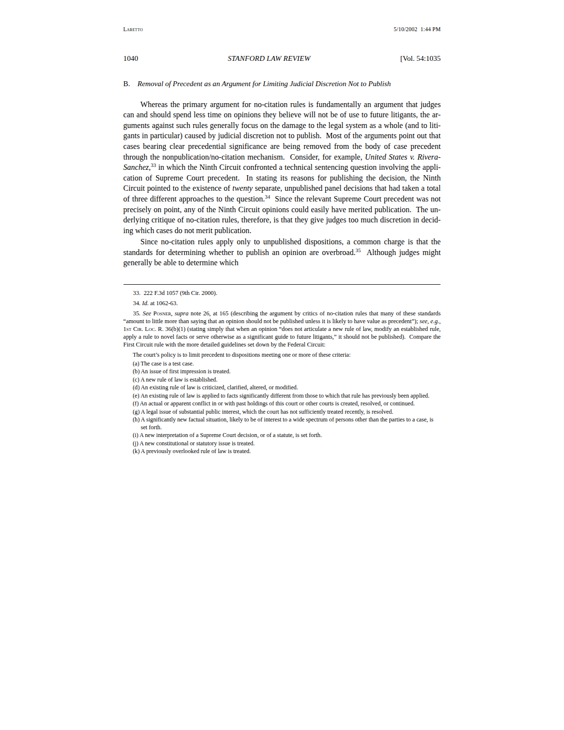Laretto 5/10/2002 1:44 PM
1040 STANFORD LAW REVIEW [Vol. 54:1035
B. Removal of Precedent as an Argument for Limiting Judicial Discretion Not to Publish
Whereas the primary argument for no-citation rules is fundamentally an argument that judges can and should spend less time on opinions they believe will not be of use to future litigants, the arguments against such rules generally focus on the damage to the legal system as a whole (and to litigants in particular) caused by judicial discretion not to publish. Most of the arguments point out that cases bearing clear precedential significance are being removed from the body of case precedent through the nonpublication/no-citation mechanism. Consider, for example, United States v. Rivera-Sanchez,33 in which the Ninth Circuit confronted a technical sentencing question involving the application of Supreme Court precedent. In stating its reasons for publishing the decision, the Ninth Circuit pointed to the existence of twenty separate, unpublished panel decisions that had taken a total of three different approaches to the question.34 Since the relevant Supreme Court precedent was not precisely on point, any of the Ninth Circuit opinions could easily have merited publication. The underlying critique of no-citation rules, therefore, is that they give judges too much discretion in deciding which cases do not merit publication.
Since no-citation rules apply only to unpublished dispositions, a common charge is that the standards for determining whether to publish an opinion are overbroad.35 Although judges might generally be able to determine which
33. 222 F.3d 1057 (9th Cir. 2000).
34. Id. at 1062-63.
35. See Posner, supra note 26, at 165 (describing the argument by critics of no-citation rules that many of these standards “amount to little more than saying that an opinion should not be published unless it is likely to have value as precedent”); see, e.g., 1st Cir. Loc. R. 36(b)(1) (stating simply that when an opinion “does not articulate a new rule of law, modify an established rule, apply a rule to novel facts or serve otherwise as a significant guide to future litigants,” it should not be published). Compare the First Circuit rule with the more detailed guidelines set down by the Federal Circuit:
The court’s policy is to limit precedent to dispositions meeting one or more of these criteria:
(a) The case is a test case.
(b) An issue of first impression is treated.
(c) A new rule of law is established.
(d) An existing rule of law is criticized, clarified, altered, or modified.
(e) An existing rule of law is applied to facts significantly different from those to which that rule has previously been applied.
(f) An actual or apparent conflict in or with past holdings of this court or other courts is created, resolved, or continued.
(g) A legal issue of substantial public interest, which the court has not sufficiently treated recently, is resolved.
(h) A significantly new factual situation, likely to be of interest to a wide spectrum of persons other than the parties to a case, is set forth.
(i) A new interpretation of a Supreme Court decision, or of a statute, is set forth.
(j) A new constitutional or statutory issue is treated.
(k) A previously overlooked rule of law is treated.